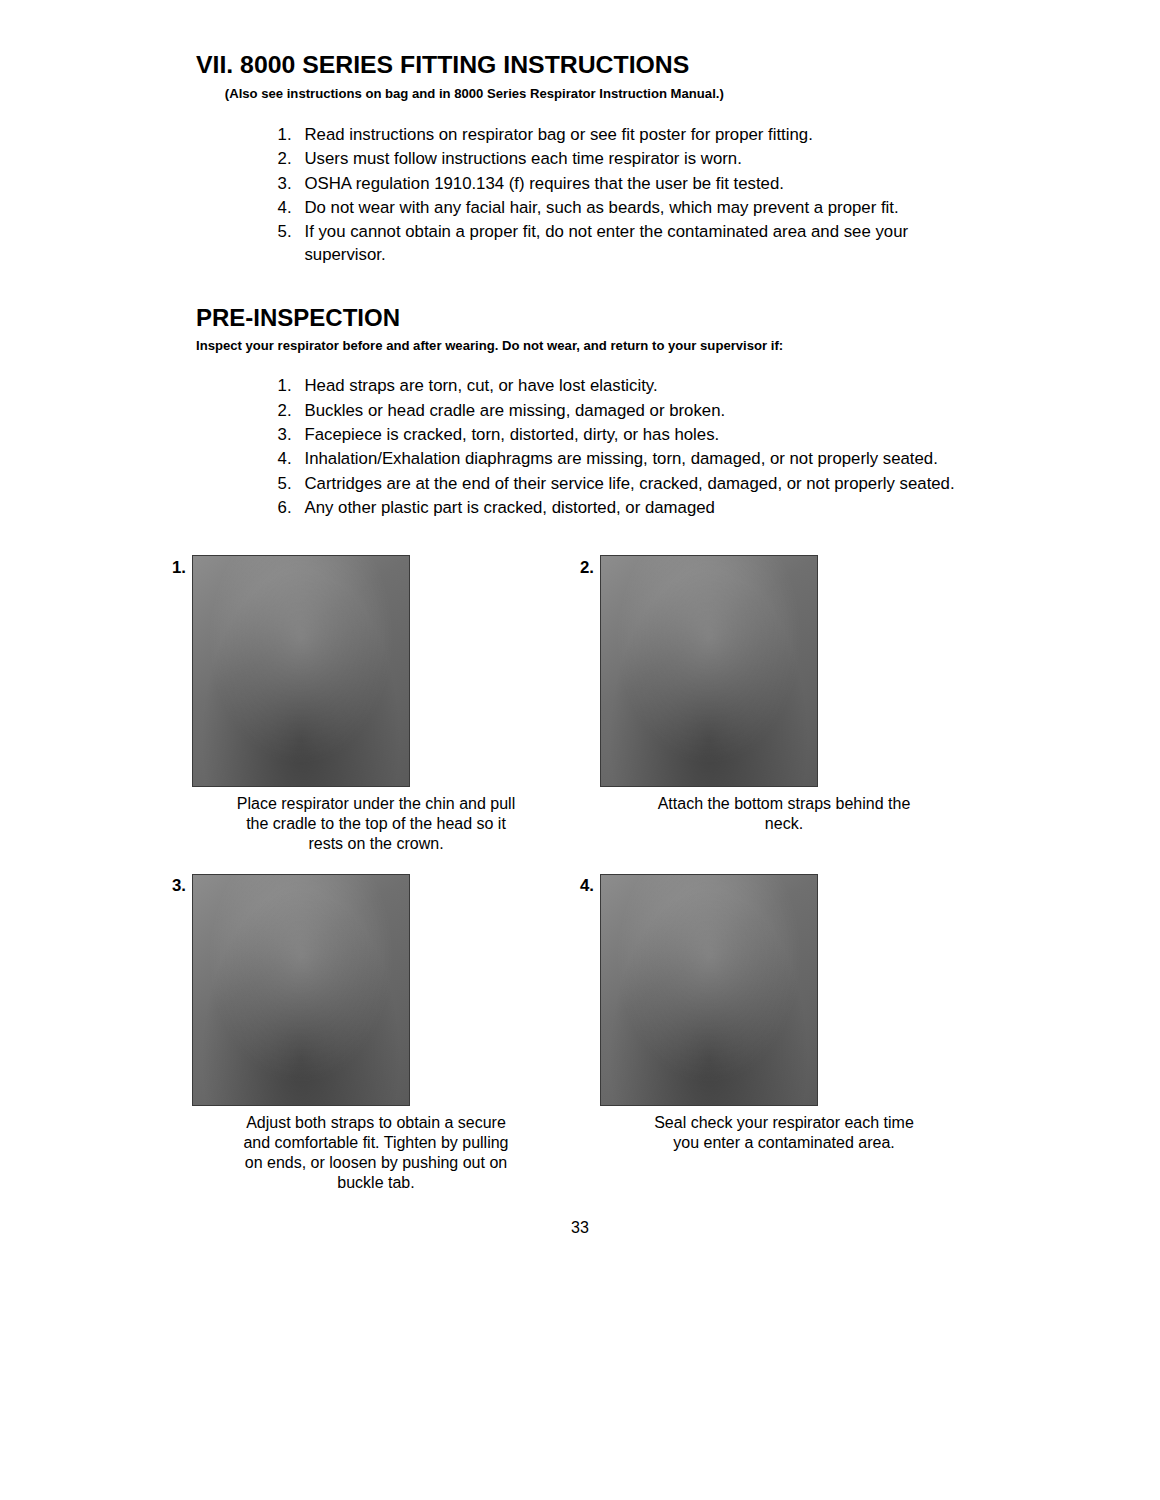VII. 8000 SERIES FITTING INSTRUCTIONS
(Also see instructions on bag and in 8000 Series Respirator Instruction Manual.)
Read instructions on respirator bag or see fit poster for proper fitting.
Users must follow instructions each time respirator is worn.
OSHA regulation 1910.134 (f) requires that the user be fit tested.
Do not wear with any facial hair, such as beards, which may prevent a proper fit.
If you cannot obtain a proper fit, do not enter the contaminated area and see your supervisor.
PRE-INSPECTION
Inspect your respirator before and after wearing. Do not wear, and return to your supervisor if:
Head straps are torn, cut, or have lost elasticity.
Buckles or head cradle are missing, damaged or broken.
Facepiece is cracked, torn, distorted, dirty, or has holes.
Inhalation/Exhalation diaphragms are missing, torn, damaged, or not properly seated.
Cartridges are at the end of their service life, cracked, damaged, or not properly seated.
Any other plastic part is cracked, distorted, or damaged
| 1. Place respirator under the chin and pull the cradle to the top of the head so it rests on the crown. | 2. Attach the bottom straps behind the neck. |
| 3. Adjust both straps to obtain a secure and comfortable fit. Tighten by pulling on ends, or loosen by pushing out on buckle tab. | 4. Seal check your respirator each time you enter a contaminated area. |
33